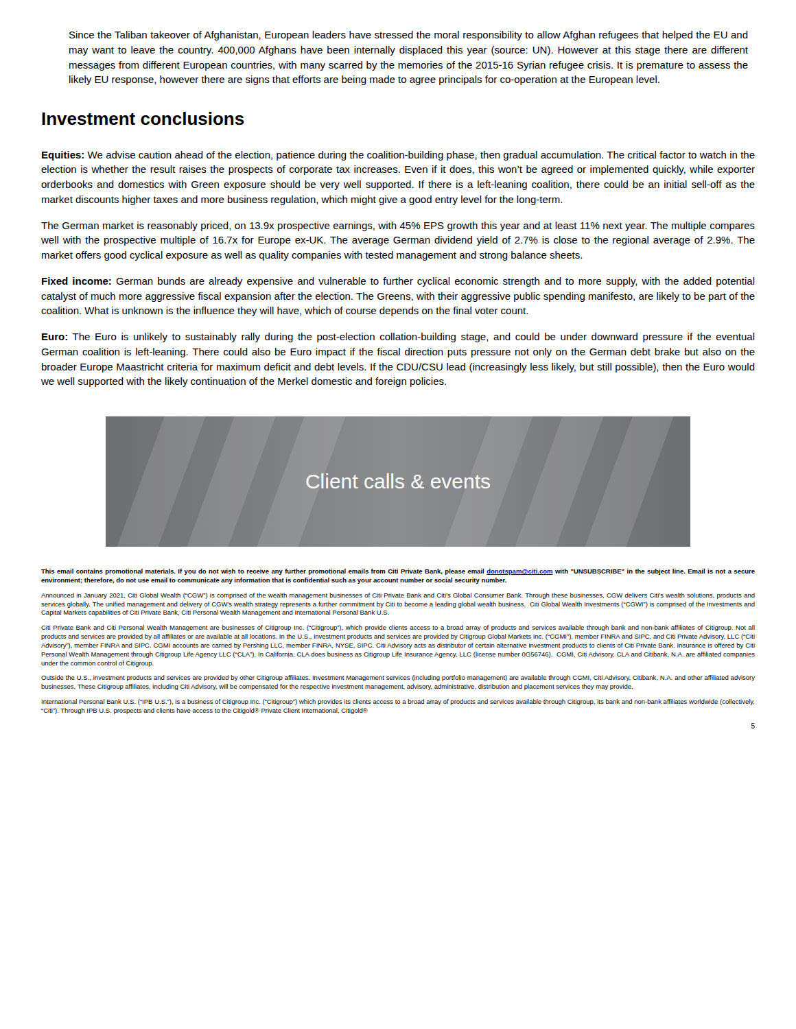Since the Taliban takeover of Afghanistan, European leaders have stressed the moral responsibility to allow Afghan refugees that helped the EU and may want to leave the country. 400,000 Afghans have been internally displaced this year (source: UN). However at this stage there are different messages from different European countries, with many scarred by the memories of the 2015-16 Syrian refugee crisis. It is premature to assess the likely EU response, however there are signs that efforts are being made to agree principals for co-operation at the European level.
Investment conclusions
Equities: We advise caution ahead of the election, patience during the coalition-building phase, then gradual accumulation. The critical factor to watch in the election is whether the result raises the prospects of corporate tax increases. Even if it does, this won’t be agreed or implemented quickly, while exporter orderbooks and domestics with Green exposure should be very well supported. If there is a left-leaning coalition, there could be an initial sell-off as the market discounts higher taxes and more business regulation, which might give a good entry level for the long-term.
The German market is reasonably priced, on 13.9x prospective earnings, with 45% EPS growth this year and at least 11% next year. The multiple compares well with the prospective multiple of 16.7x for Europe ex-UK. The average German dividend yield of 2.7% is close to the regional average of 2.9%. The market offers good cyclical exposure as well as quality companies with tested management and strong balance sheets.
Fixed income: German bunds are already expensive and vulnerable to further cyclical economic strength and to more supply, with the added potential catalyst of much more aggressive fiscal expansion after the election. The Greens, with their aggressive public spending manifesto, are likely to be part of the coalition. What is unknown is the influence they will have, which of course depends on the final voter count.
Euro: The Euro is unlikely to sustainably rally during the post-election collation-building stage, and could be under downward pressure if the eventual German coalition is left-leaning. There could also be Euro impact if the fiscal direction puts pressure not only on the German debt brake but also on the broader Europe Maastricht criteria for maximum deficit and debt levels. If the CDU/CSU lead (increasingly less likely, but still possible), then the Euro would we well supported with the likely continuation of the Merkel domestic and foreign policies.
Client calls & events
This email contains promotional materials. If you do not wish to receive any further promotional emails from Citi Private Bank, please email donotspam@citi.com with "UNSUBSCRIBE" in the subject line. Email is not a secure environment; therefore, do not use email to communicate any information that is confidential such as your account number or social security number.
Announced in January 2021, Citi Global Wealth (“CGW”) is comprised of the wealth management businesses of Citi Private Bank and Citi’s Global Consumer Bank. Through these businesses, CGW delivers Citi’s wealth solutions, products and services globally. The unified management and delivery of CGW’s wealth strategy represents a further commitment by Citi to become a leading global wealth business. Citi Global Wealth Investments (“CGWI”) is comprised of the Investments and Capital Markets capabilities of Citi Private Bank, Citi Personal Wealth Management and International Personal Bank U.S.
Citi Private Bank and Citi Personal Wealth Management are businesses of Citigroup Inc. (“Citigroup”), which provide clients access to a broad array of products and services available through bank and non-bank affiliates of Citigroup. Not all products and services are provided by all affiliates or are available at all locations. In the U.S., investment products and services are provided by Citigroup Global Markets Inc. (“CGMI”), member FINRA and SIPC, and Citi Private Advisory, LLC (“Citi Advisory”), member FINRA and SIPC. CGMI accounts are carried by Pershing LLC, member FINRA, NYSE, SIPC. Citi Advisory acts as distributor of certain alternative investment products to clients of Citi Private Bank. Insurance is offered by Citi Personal Wealth Management through Citigroup Life Agency LLC (“CLA”). In California, CLA does business as Citigroup Life Insurance Agency, LLC (license number 0G56746). CGMI, Citi Advisory, CLA and Citibank, N.A. are affiliated companies under the common control of Citigroup.
Outside the U.S., investment products and services are provided by other Citigroup affiliates. Investment Management services (including portfolio management) are available through CGMI, Citi Advisory, Citibank, N.A. and other affiliated advisory businesses. These Citigroup affiliates, including Citi Advisory, will be compensated for the respective investment management, advisory, administrative, distribution and placement services they may provide.
International Personal Bank U.S. (“IPB U.S.”), is a business of Citigroup Inc. (“Citigroup”) which provides its clients access to a broad array of products and services available through Citigroup, its bank and non-bank affiliates worldwide (collectively, “Citi”). Through IPB U.S. prospects and clients have access to the Citigold® Private Client International, Citigold®
5